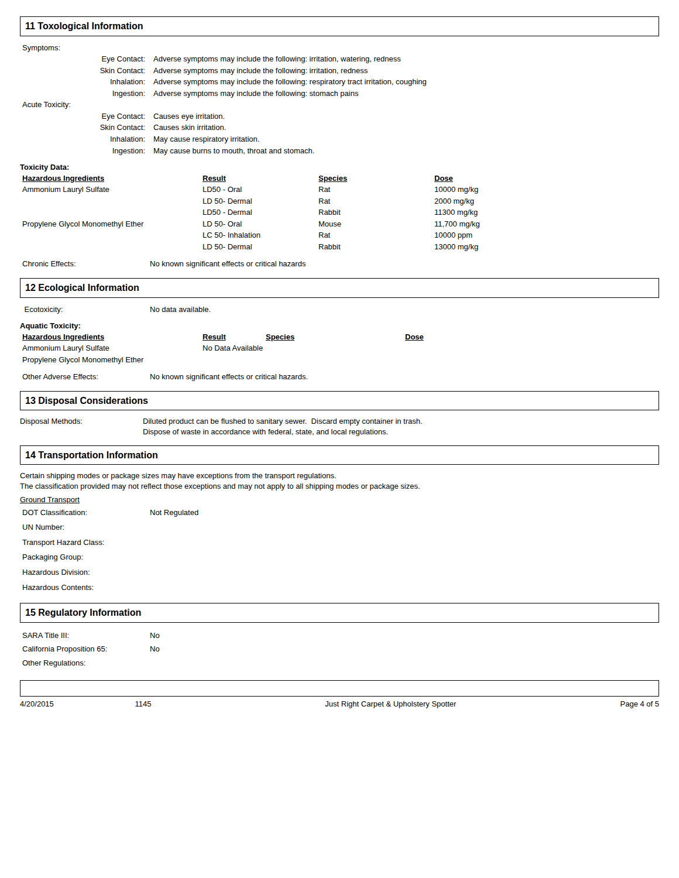11 Toxological Information
| Symptoms: | |
| Eye Contact: | Adverse symptoms may include the following: irritation, watering, redness |
| Skin Contact: | Adverse symptoms may include the following: irritation, redness |
| Inhalation: | Adverse symptoms may include the following: respiratory tract irritation, coughing |
| Ingestion: | Adverse symptoms may include the following: stomach pains |
| Acute Toxicity: | |
| Eye Contact: | Causes eye irritation. |
| Skin Contact: | Causes skin irritation. |
| Inhalation: | May cause respiratory irritation. |
| Ingestion: | May cause burns to mouth, throat and stomach. |
Toxicity Data:
| Hazardous Ingredients | Result | Species | Dose |
| Ammonium Lauryl Sulfate | LD50 - Oral | Rat | 10000 mg/kg |
| | LD 50- Dermal | Rat | 2000 mg/kg |
| | LD50 - Dermal | Rabbit | 11300 mg/kg |
| Propylene Glycol Monomethyl Ether | LD 50- Oral | Mouse | 11,700 mg/kg |
| | LC 50- Inhalation | Rat | 10000 ppm |
| | LD 50- Dermal | Rabbit | 13000 mg/kg |
| Chronic Effects: | No known significant effects or critical hazards |
12 Ecological Information
| Ecotoxicity: | No data available. |
Aquatic Toxicity:
| Hazardous Ingredients | Result | Species | Dose |
| Ammonium Lauryl Sulfate | No Data Available |
| Propylene Glycol Monomethyl Ether | |
| Other Adverse Effects: | No known significant effects or critical hazards. |
13 Disposal Considerations
Disposal Methods:
Diluted product can be flushed to sanitary sewer. Discard empty container in trash.
Dispose of waste in accordance with federal, state, and local regulations.
14 Transportation Information
Certain shipping modes or package sizes may have exceptions from the transport regulations.
The classification provided may not reflect those exceptions and may not apply to all shipping modes or package sizes.
Ground Transport
| DOT Classification: | Not Regulated |
| UN Number: | |
| Transport Hazard Class: | |
| Packaging Group: | |
| Hazardous Division: | |
| Hazardous Contents: | |
15 Regulatory Information
| SARA Title III: | No |
| California Proposition 65: | No |
| Other Regulations: | |
4/20/2015
1145
Just Right Carpet & Upholstery Spotter
Page 4 of 5